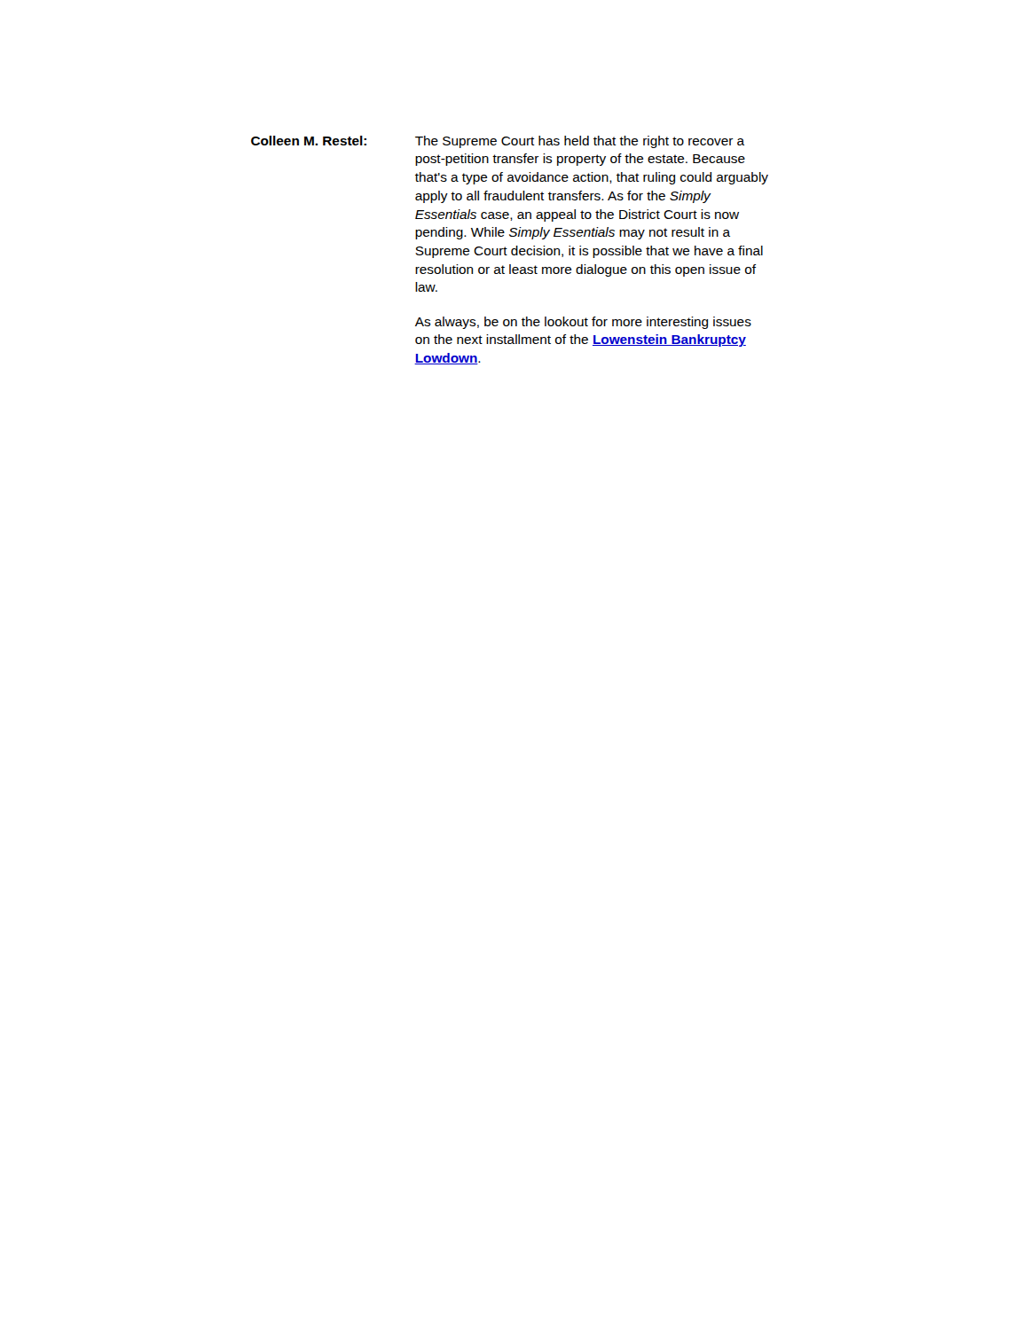Colleen M. Restel:
The Supreme Court has held that the right to recover a post-petition transfer is property of the estate. Because that's a type of avoidance action, that ruling could arguably apply to all fraudulent transfers. As for the Simply Essentials case, an appeal to the District Court is now pending. While Simply Essentials may not result in a Supreme Court decision, it is possible that we have a final resolution or at least more dialogue on this open issue of law.
As always, be on the lookout for more interesting issues on the next installment of the Lowenstein Bankruptcy Lowdown.